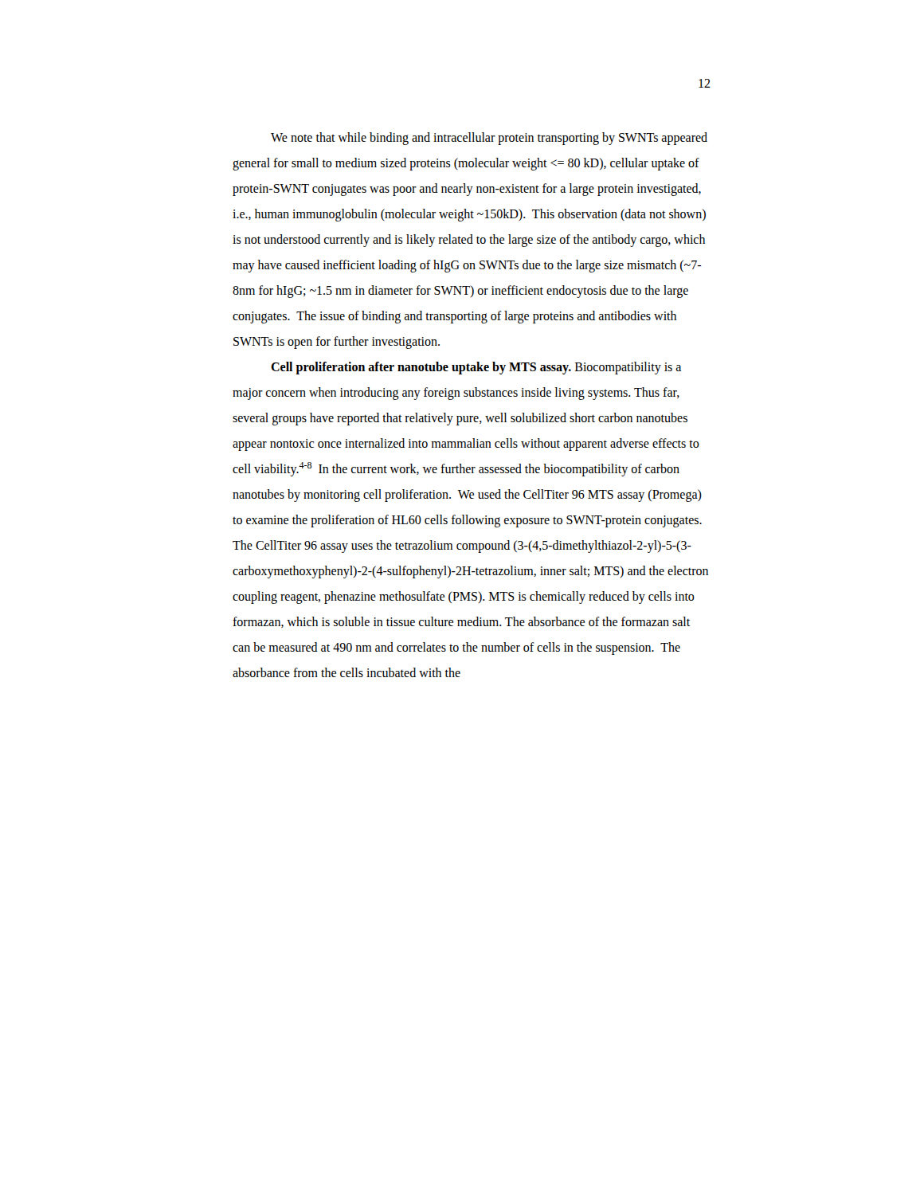12
We note that while binding and intracellular protein transporting by SWNTs appeared general for small to medium sized proteins (molecular weight <= 80 kD), cellular uptake of protein-SWNT conjugates was poor and nearly non-existent for a large protein investigated, i.e., human immunoglobulin (molecular weight ~150kD). This observation (data not shown) is not understood currently and is likely related to the large size of the antibody cargo, which may have caused inefficient loading of hIgG on SWNTs due to the large size mismatch (~7-8nm for hIgG; ~1.5 nm in diameter for SWNT) or inefficient endocytosis due to the large conjugates. The issue of binding and transporting of large proteins and antibodies with SWNTs is open for further investigation.
Cell proliferation after nanotube uptake by MTS assay. Biocompatibility is a major concern when introducing any foreign substances inside living systems. Thus far, several groups have reported that relatively pure, well solubilized short carbon nanotubes appear nontoxic once internalized into mammalian cells without apparent adverse effects to cell viability.4-8 In the current work, we further assessed the biocompatibility of carbon nanotubes by monitoring cell proliferation. We used the CellTiter 96 MTS assay (Promega) to examine the proliferation of HL60 cells following exposure to SWNT-protein conjugates. The CellTiter 96 assay uses the tetrazolium compound (3-(4,5-dimethylthiazol-2-yl)-5-(3-carboxymethoxyphenyl)-2-(4-sulfophenyl)-2H-tetrazolium, inner salt; MTS) and the electron coupling reagent, phenazine methosulfate (PMS). MTS is chemically reduced by cells into formazan, which is soluble in tissue culture medium. The absorbance of the formazan salt can be measured at 490 nm and correlates to the number of cells in the suspension. The absorbance from the cells incubated with the